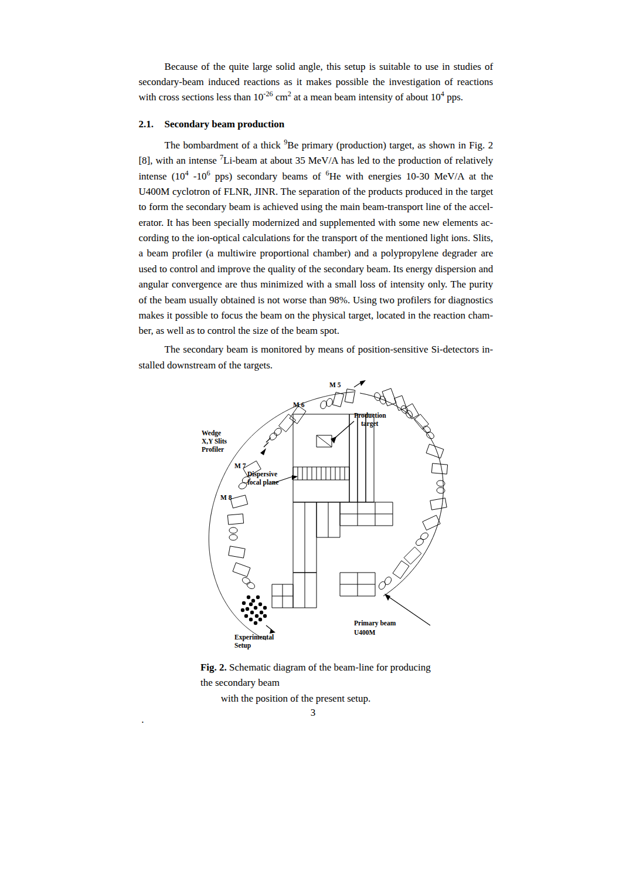Because of the quite large solid angle, this setup is suitable to use in studies of secondary-beam induced reactions as it makes possible the investigation of reactions with cross sections less than 10-26 cm2 at a mean beam intensity of about 104 pps.
2.1. Secondary beam production
The bombardment of a thick 9Be primary (production) target, as shown in Fig. 2 [8], with an intense 7Li-beam at about 35 MeV/A has led to the production of relatively intense (104 -106 pps) secondary beams of 6He with energies 10-30 MeV/A at the U400M cyclotron of FLNR, JINR. The separation of the products produced in the target to form the secondary beam is achieved using the main beam-transport line of the accelerator. It has been specially modernized and supplemented with some new elements according to the ion-optical calculations for the transport of the mentioned light ions. Slits, a beam profiler (a multiwire proportional chamber) and a polypropylene degrader are used to control and improve the quality of the secondary beam. Its energy dispersion and angular convergence are thus minimized with a small loss of intensity only. The purity of the beam usually obtained is not worse than 98%. Using two profilers for diagnostics makes it possible to focus the beam on the physical target, located in the reaction chamber, as well as to control the size of the beam spot.
The secondary beam is monitored by means of position-sensitive Si-detectors installed downstream of the targets.
M 5 M 6 M 7 M 8 Wedge X,Y Slits Profiler Production target Dispersive focal plane Primary beam U400M Experimental Setup
Fig. 2. Schematic diagram of the beam-line for producing the secondary beamwith the position of the present setup.
3
.